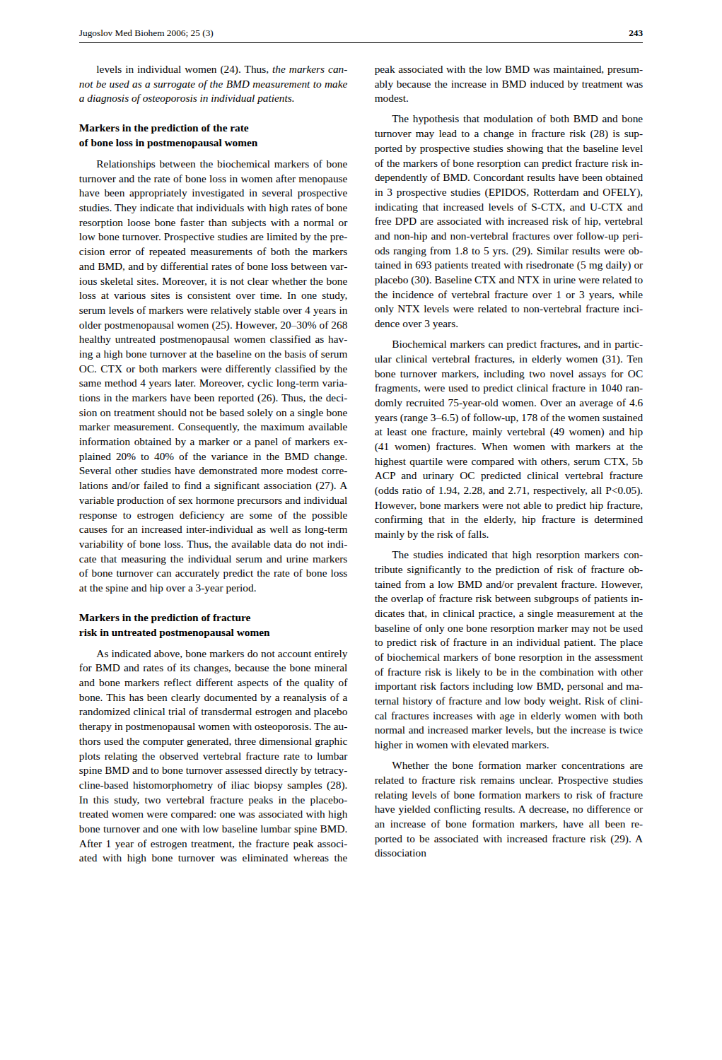Jugoslov Med Biohem 2006; 25 (3) 243
levels in individual women (24). Thus, the markers cannot be used as a surrogate of the BMD measurement to make a diagnosis of osteoporosis in individual patients.
Markers in the prediction of the rate
of bone loss in postmenopausal women
Relationships between the biochemical markers of bone turnover and the rate of bone loss in women after menopause have been appropriately investigated in several prospective studies. They indicate that individuals with high rates of bone resorption loose bone faster than subjects with a normal or low bone turnover. Prospective studies are limited by the precision error of repeated measurements of both the markers and BMD, and by differential rates of bone loss between various skeletal sites. Moreover, it is not clear whether the bone loss at various sites is consistent over time. In one study, serum levels of markers were relatively stable over 4 years in older postmenopausal women (25). However, 20–30% of 268 healthy untreated postmenopausal women classified as having a high bone turnover at the baseline on the basis of serum OC. CTX or both markers were differently classified by the same method 4 years later. Moreover, cyclic long-term variations in the markers have been reported (26). Thus, the decision on treatment should not be based solely on a single bone marker measurement. Consequently, the maximum available information obtained by a marker or a panel of markers explained 20% to 40% of the variance in the BMD change. Several other studies have demonstrated more modest correlations and/or failed to find a significant association (27). A variable production of sex hormone precursors and individual response to estrogen deficiency are some of the possible causes for an increased inter-individual as well as long-term variability of bone loss. Thus, the available data do not indicate that measuring the individual serum and urine markers of bone turnover can accurately predict the rate of bone loss at the spine and hip over a 3-year period.
Markers in the prediction of fracture
risk in untreated postmenopausal women
As indicated above, bone markers do not account entirely for BMD and rates of its changes, because the bone mineral and bone markers reflect different aspects of the quality of bone. This has been clearly documented by a reanalysis of a randomized clinical trial of transdermal estrogen and placebo therapy in postmenopausal women with osteoporosis. The authors used the computer generated, three dimensional graphic plots relating the observed vertebral fracture rate to lumbar spine BMD and to bone turnover assessed directly by tetracycline-based histomorphometry of iliac biopsy samples (28). In this study, two vertebral fracture peaks in the placebo-treated women were compared: one was associated with high bone turnover and one with low baseline lumbar spine BMD. After 1 year of estrogen treatment, the fracture peak associated with high bone turnover was eliminated whereas the peak associated with the low BMD was maintained, presumably because the increase in BMD induced by treatment was modest.
The hypothesis that modulation of both BMD and bone turnover may lead to a change in fracture risk (28) is supported by prospective studies showing that the baseline level of the markers of bone resorption can predict fracture risk independently of BMD. Concordant results have been obtained in 3 prospective studies (EPIDOS, Rotterdam and OFELY), indicating that increased levels of S-CTX, and U-CTX and free DPD are associated with increased risk of hip, vertebral and non-hip and non-vertebral fractures over follow-up periods ranging from 1.8 to 5 yrs. (29). Similar results were obtained in 693 patients treated with risedronate (5 mg daily) or placebo (30). Baseline CTX and NTX in urine were related to the incidence of vertebral fracture over 1 or 3 years, while only NTX levels were related to non-vertebral fracture incidence over 3 years.
Biochemical markers can predict fractures, and in particular clinical vertebral fractures, in elderly women (31). Ten bone turnover markers, including two novel assays for OC fragments, were used to predict clinical fracture in 1040 randomly recruited 75-year-old women. Over an average of 4.6 years (range 3–6.5) of follow-up, 178 of the women sustained at least one fracture, mainly vertebral (49 women) and hip (41 women) fractures. When women with markers at the highest quartile were compared with others, serum CTX, 5b ACP and urinary OC predicted clinical vertebral fracture (odds ratio of 1.94, 2.28, and 2.71, respectively, all P<0.05). However, bone markers were not able to predict hip fracture, confirming that in the elderly, hip fracture is determined mainly by the risk of falls.
The studies indicated that high resorption markers contribute significantly to the prediction of risk of fracture obtained from a low BMD and/or prevalent fracture. However, the overlap of fracture risk between subgroups of patients indicates that, in clinical practice, a single measurement at the baseline of only one bone resorption marker may not be used to predict risk of fracture in an individual patient. The place of biochemical markers of bone resorption in the assessment of fracture risk is likely to be in the combination with other important risk factors including low BMD, personal and maternal history of fracture and low body weight. Risk of clinical fractures increases with age in elderly women with both normal and increased marker levels, but the increase is twice higher in women with elevated markers.
Whether the bone formation marker concentrations are related to fracture risk remains unclear. Prospective studies relating levels of bone formation markers to risk of fracture have yielded conflicting results. A decrease, no difference or an increase of bone formation markers, have all been reported to be associated with increased fracture risk (29). A dissociation